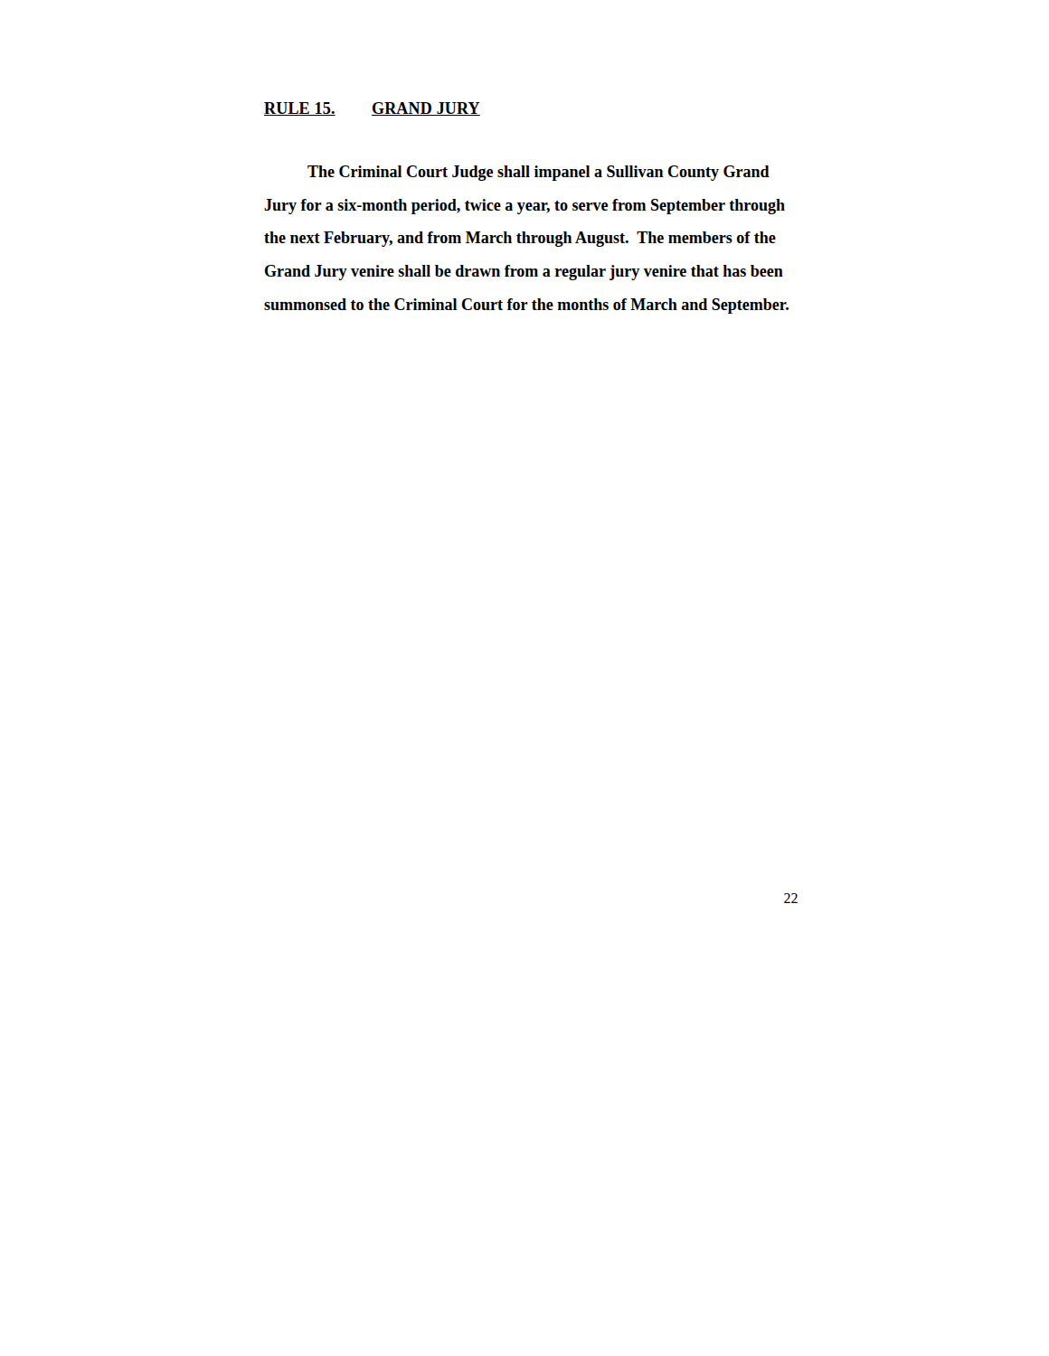RULE 15. GRAND JURY
The Criminal Court Judge shall impanel a Sullivan County Grand Jury for a six-month period, twice a year, to serve from September through the next February, and from March through August. The members of the Grand Jury venire shall be drawn from a regular jury venire that has been summonsed to the Criminal Court for the months of March and September.
22